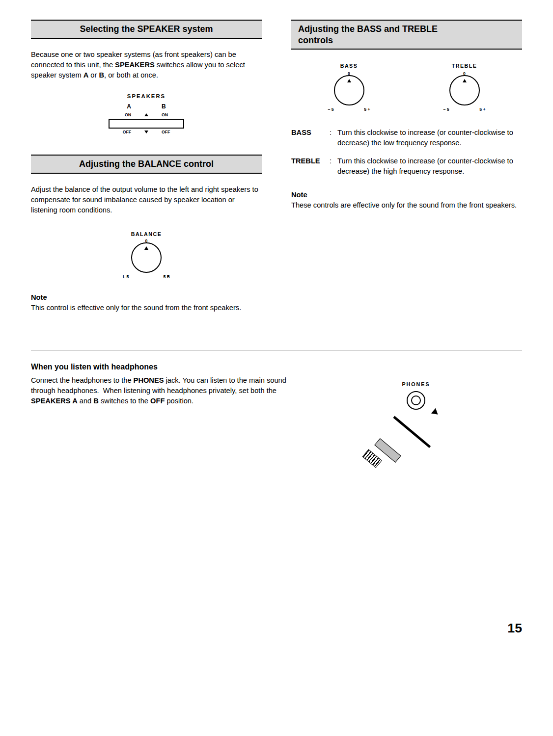Selecting the SPEAKER system
Because one or two speaker systems (as front speakers) can be connected to this unit, the SPEAKERS switches allow you to select speaker system A or B, or both at once.
SPEAKERS
AB
ON ON
OFF OFF
Adjusting the BALANCE control
Adjust the balance of the output volume to the left and right speakers to compensate for sound imbalance caused by speaker location or listening room conditions.
BALANCE
0
L 55 R
Note
This control is effective only for the sound from the front speakers.
Adjusting the BASS and TREBLE
controls
BASS
0
– 55 +
TREBLE
0
– 55 +
BASS
:
Turn this clockwise to increase (or counter-clockwise to decrease) the low frequency response.
TREBLE
:
Turn this clockwise to increase (or counter-clockwise to decrease) the high frequency response.
Note
These controls are effective only for the sound from the front speakers.
When you listen with headphones
Connect the headphones to the PHONES jack. You can listen to the main sound through headphones. When listening with headphones privately, set both the SPEAKERS A and B switches to the OFF position.
PHONES
15